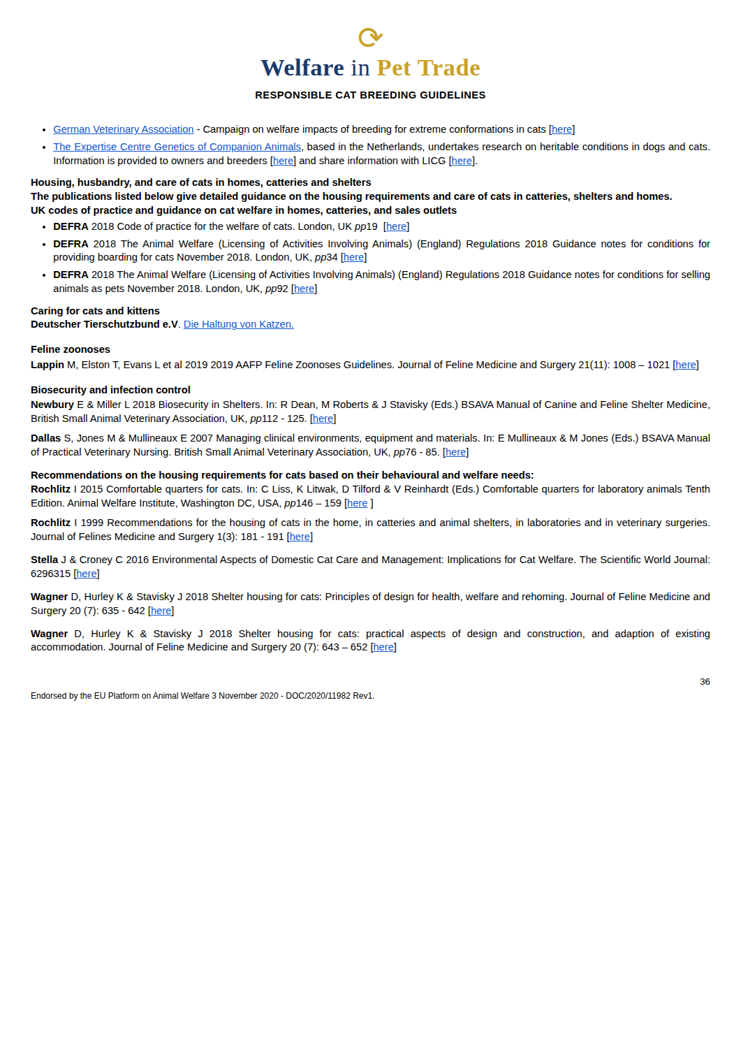⟳
Welfare in Pet Trade
RESPONSIBLE CAT BREEDING GUIDELINES
German Veterinary Association - Campaign on welfare impacts of breeding for extreme conformations in cats [here]
The Expertise Centre Genetics of Companion Animals, based in the Netherlands, undertakes research on heritable conditions in dogs and cats. Information is provided to owners and breeders [here] and share information with LICG [here].
Housing, husbandry, and care of cats in homes, catteries and shelters
The publications listed below give detailed guidance on the housing requirements and care of cats in catteries, shelters and homes.
UK codes of practice and guidance on cat welfare in homes, catteries, and sales outlets
DEFRA 2018 Code of practice for the welfare of cats. London, UK pp19 [here]
DEFRA 2018 The Animal Welfare (Licensing of Activities Involving Animals) (England) Regulations 2018 Guidance notes for conditions for providing boarding for cats November 2018. London, UK, pp34 [here]
DEFRA 2018 The Animal Welfare (Licensing of Activities Involving Animals) (England) Regulations 2018 Guidance notes for conditions for selling animals as pets November 2018. London, UK, pp92 [here]
Caring for cats and kittens
Deutscher Tierschutzbund e.V. Die Haltung von Katzen.
Feline zoonoses
Lappin M, Elston T, Evans L et al 2019 2019 AAFP Feline Zoonoses Guidelines. Journal of Feline Medicine and Surgery 21(11): 1008 – 1021 [here]
Biosecurity and infection control
Newbury E & Miller L 2018 Biosecurity in Shelters. In: R Dean, M Roberts & J Stavisky (Eds.) BSAVA Manual of Canine and Feline Shelter Medicine, British Small Animal Veterinary Association, UK, pp112 - 125. [here]
Dallas S, Jones M & Mullineaux E 2007 Managing clinical environments, equipment and materials. In: E Mullineaux & M Jones (Eds.) BSAVA Manual of Practical Veterinary Nursing. British Small Animal Veterinary Association, UK, pp76 - 85. [here]
Recommendations on the housing requirements for cats based on their behavioural and welfare needs:
Rochlitz I 2015 Comfortable quarters for cats. In: C Liss, K Litwak, D Tilford & V Reinhardt (Eds.) Comfortable quarters for laboratory animals Tenth Edition. Animal Welfare Institute, Washington DC, USA, pp146 – 159 [here ]
Rochlitz I 1999 Recommendations for the housing of cats in the home, in catteries and animal shelters, in laboratories and in veterinary surgeries. Journal of Felines Medicine and Surgery 1(3): 181 - 191 [here]
Stella J & Croney C 2016 Environmental Aspects of Domestic Cat Care and Management: Implications for Cat Welfare. The Scientific World Journal: 6296315 [here]
Wagner D, Hurley K & Stavisky J 2018 Shelter housing for cats: Principles of design for health, welfare and rehoming. Journal of Feline Medicine and Surgery 20 (7): 635 - 642 [here]
Wagner D, Hurley K & Stavisky J 2018 Shelter housing for cats: practical aspects of design and construction, and adaption of existing accommodation. Journal of Feline Medicine and Surgery 20 (7): 643 – 652 [here]
36
Endorsed by the EU Platform on Animal Welfare 3 November 2020 - DOC/2020/11982 Rev1.